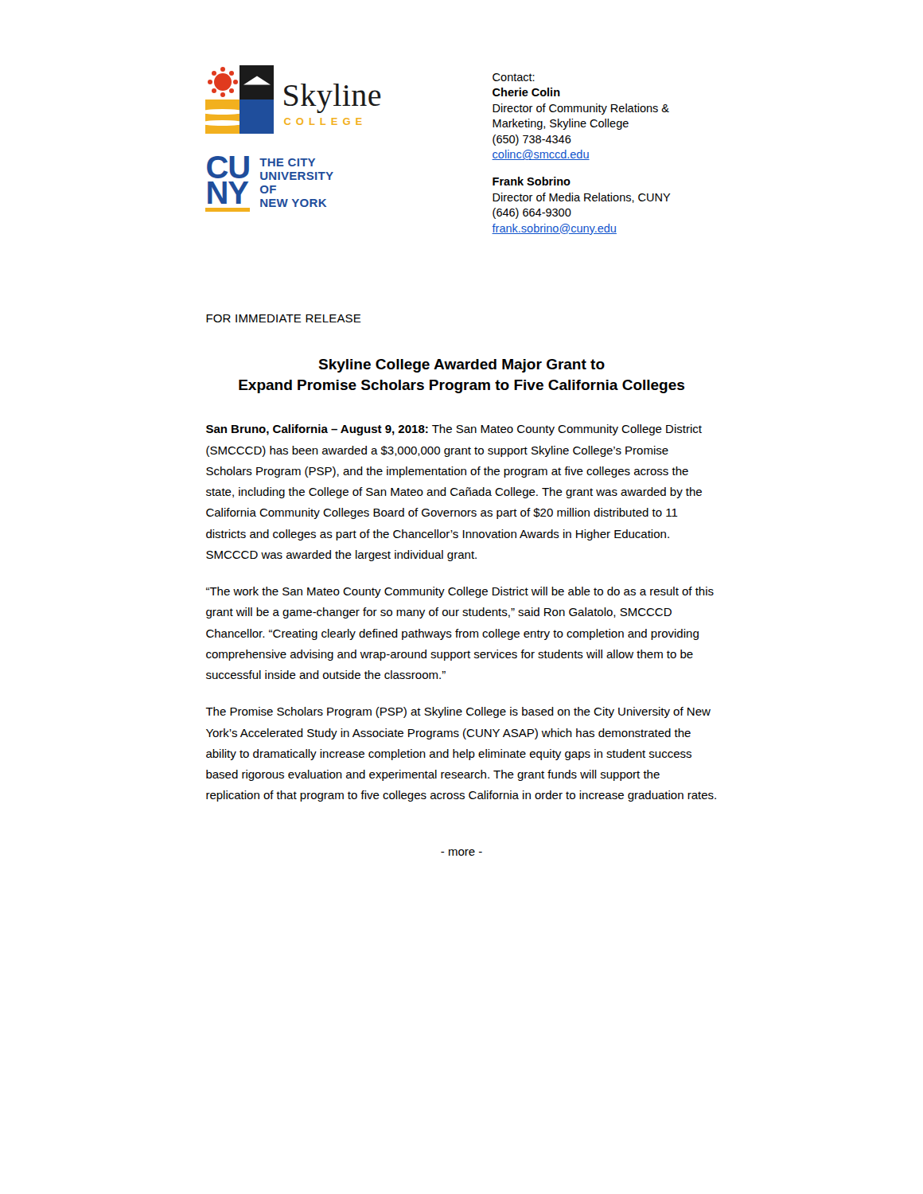Skyline
COLLEGE
CU
NY
THE CITY
UNIVERSITY
OF
NEW YORK
Contact:
Cherie Colin
Director of Community Relations & Marketing, Skyline College
(650) 738-4346
colinc@smccd.edu
Frank Sobrino
Director of Media Relations, CUNY
(646) 664-9300
frank.sobrino@cuny.edu
FOR IMMEDIATE RELEASE
Skyline College Awarded Major Grant to
Expand Promise Scholars Program to Five California Colleges
San Bruno, California – August 9, 2018: The San Mateo County Community College District (SMCCCD) has been awarded a $3,000,000 grant to support Skyline College’s Promise Scholars Program (PSP), and the implementation of the program at five colleges across the state, including the College of San Mateo and Cañada College. The grant was awarded by the California Community Colleges Board of Governors as part of $20 million distributed to 11 districts and colleges as part of the Chancellor’s Innovation Awards in Higher Education. SMCCCD was awarded the largest individual grant.
“The work the San Mateo County Community College District will be able to do as a result of this grant will be a game-changer for so many of our students,” said Ron Galatolo, SMCCCD Chancellor. “Creating clearly defined pathways from college entry to completion and providing comprehensive advising and wrap-around support services for students will allow them to be successful inside and outside the classroom.”
The Promise Scholars Program (PSP) at Skyline College is based on the City University of New York’s Accelerated Study in Associate Programs (CUNY ASAP) which has demonstrated the ability to dramatically increase completion and help eliminate equity gaps in student success based rigorous evaluation and experimental research. The grant funds will support the replication of that program to five colleges across California in order to increase graduation rates.
- more -